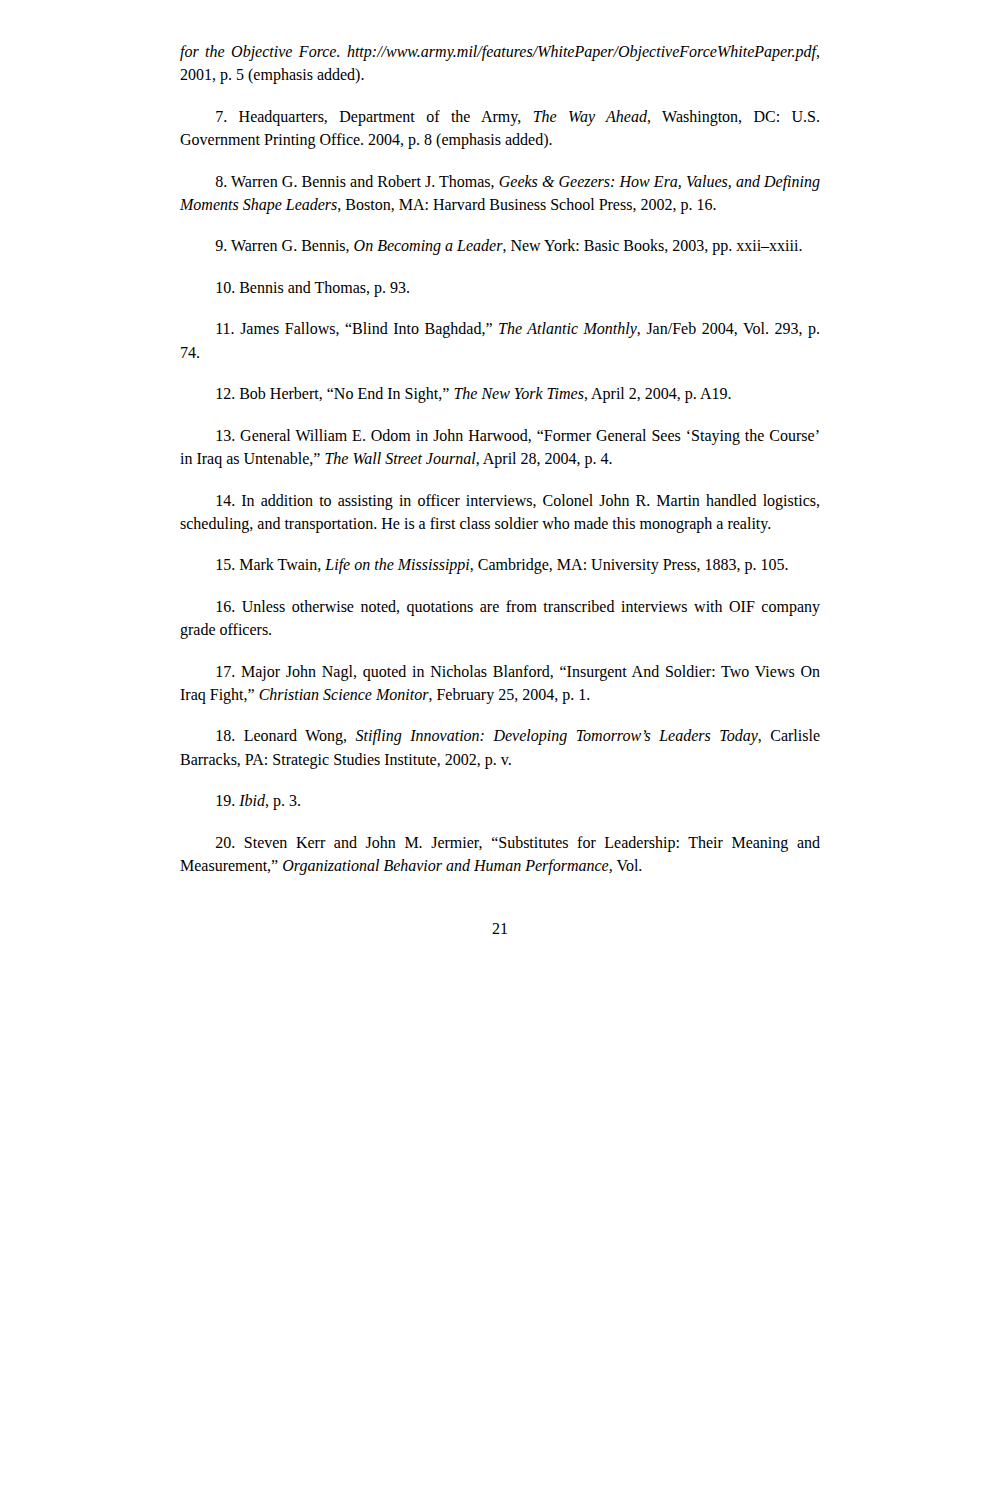for the Objective Force. http://www.army.mil/features/WhitePaper/ObjectiveForceWhitePaper.pdf, 2001, p. 5 (emphasis added).
7. Headquarters, Department of the Army, The Way Ahead, Washington, DC: U.S. Government Printing Office. 2004, p. 8 (emphasis added).
8. Warren G. Bennis and Robert J. Thomas, Geeks & Geezers: How Era, Values, and Defining Moments Shape Leaders, Boston, MA: Harvard Business School Press, 2002, p. 16.
9. Warren G. Bennis, On Becoming a Leader, New York: Basic Books, 2003, pp. xxii–xxiii.
10. Bennis and Thomas, p. 93.
11. James Fallows, “Blind Into Baghdad,” The Atlantic Monthly, Jan/Feb 2004, Vol. 293, p. 74.
12. Bob Herbert, “No End In Sight,” The New York Times, April 2, 2004, p. A19.
13. General William E. Odom in John Harwood, “Former General Sees ‘Staying the Course’ in Iraq as Untenable,” The Wall Street Journal, April 28, 2004, p. 4.
14. In addition to assisting in officer interviews, Colonel John R. Martin handled logistics, scheduling, and transportation. He is a first class soldier who made this monograph a reality.
15. Mark Twain, Life on the Mississippi, Cambridge, MA: University Press, 1883, p. 105.
16. Unless otherwise noted, quotations are from transcribed interviews with OIF company grade officers.
17. Major John Nagl, quoted in Nicholas Blanford, “Insurgent And Soldier: Two Views On Iraq Fight,” Christian Science Monitor, February 25, 2004, p. 1.
18. Leonard Wong, Stifling Innovation: Developing Tomorrow’s Leaders Today, Carlisle Barracks, PA: Strategic Studies Institute, 2002, p. v.
19. Ibid, p. 3.
20. Steven Kerr and John M. Jermier, “Substitutes for Leadership: Their Meaning and Measurement,” Organizational Behavior and Human Performance, Vol.
21